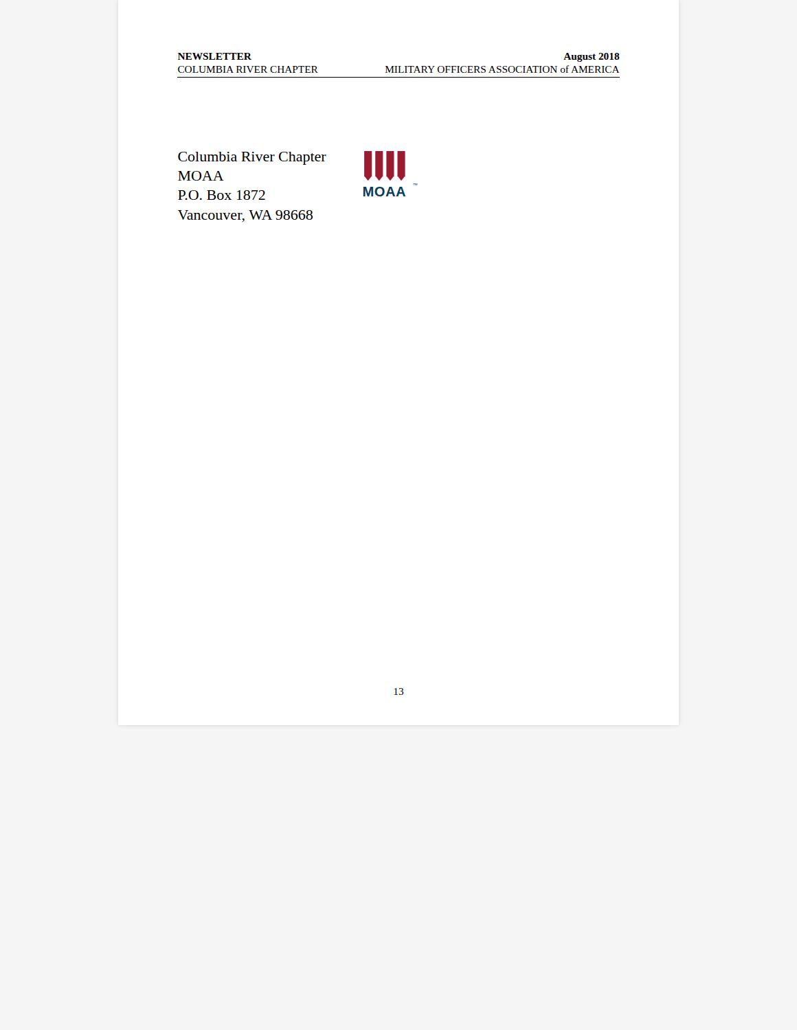| NEWSLETTER | August 2018 |
| COLUMBIA RIVER CHAPTER | MILITARY OFFICERS ASSOCIATION of AMERICA |
Columbia River Chapter
MOAA
P.O. Box 1872
Vancouver, WA 98668
MOAA ™
13